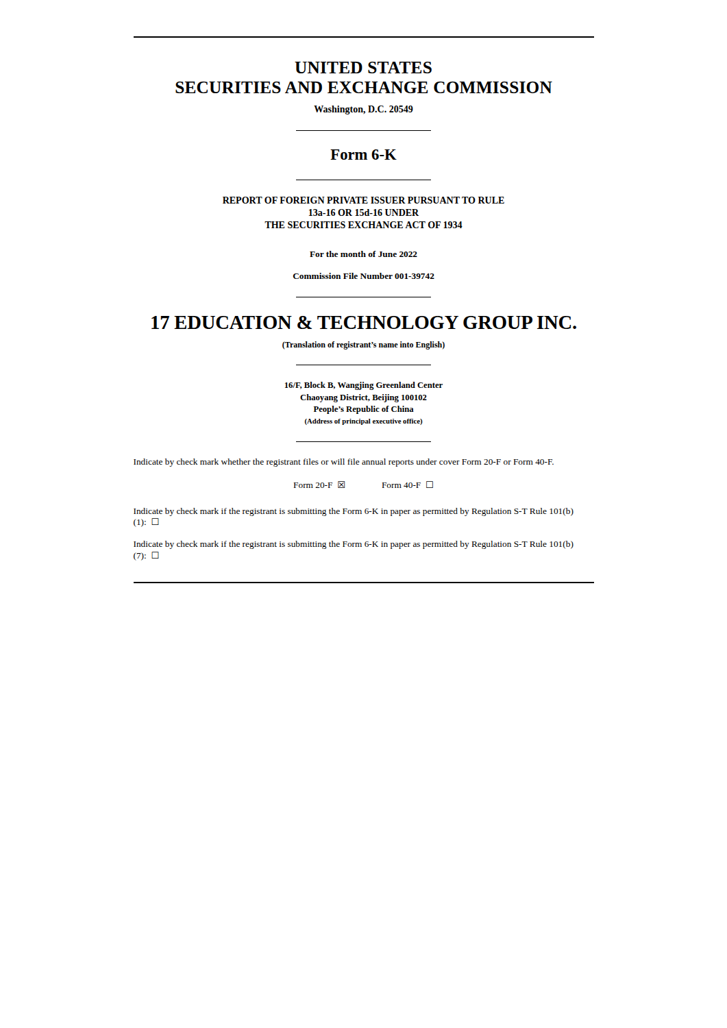UNITED STATES
SECURITIES AND EXCHANGE COMMISSION
Washington, D.C. 20549
Form 6-K
REPORT OF FOREIGN PRIVATE ISSUER PURSUANT TO RULE
13a-16 OR 15d-16 UNDER
THE SECURITIES EXCHANGE ACT OF 1934
For the month of June 2022
Commission File Number 001-39742
17 EDUCATION & TECHNOLOGY GROUP INC.
(Translation of registrant’s name into English)
16/F, Block B, Wangjing Greenland Center
Chaoyang District, Beijing 100102
People’s Republic of China
(Address of principal executive office)
Indicate by check mark whether the registrant files or will file annual reports under cover Form 20-F or Form 40-F.
Form 20-F ☒ Form 40-F ☐
Indicate by check mark if the registrant is submitting the Form 6-K in paper as permitted by Regulation S-T Rule 101(b)(1): ☐
Indicate by check mark if the registrant is submitting the Form 6-K in paper as permitted by Regulation S-T Rule 101(b)(7): ☐